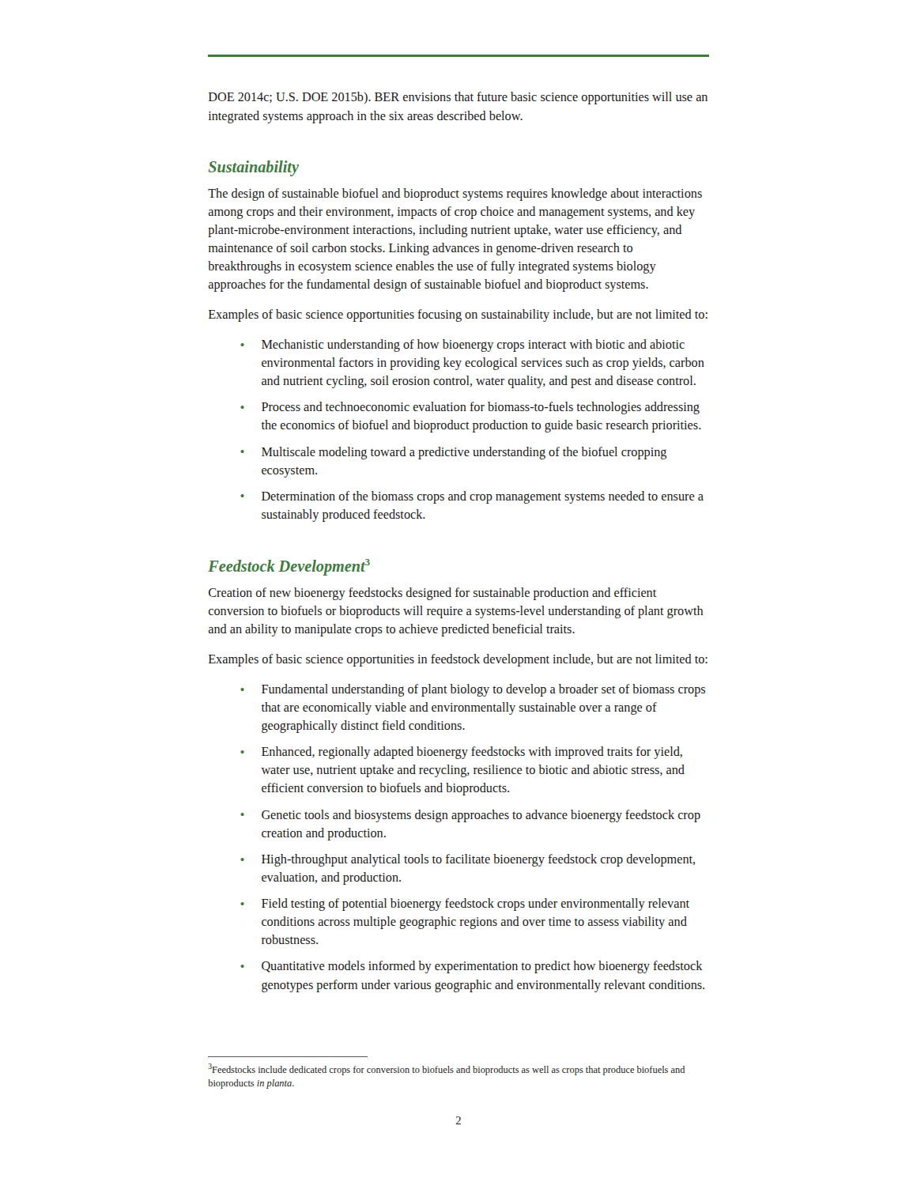DOE 2014c; U.S. DOE 2015b). BER envisions that future basic science opportunities will use an integrated systems approach in the six areas described below.
Sustainability
The design of sustainable biofuel and bioproduct systems requires knowledge about interactions among crops and their environment, impacts of crop choice and management systems, and key plant-microbe-environment interactions, including nutrient uptake, water use efficiency, and maintenance of soil carbon stocks. Linking advances in genome-driven research to breakthroughs in ecosystem science enables the use of fully integrated systems biology approaches for the fundamental design of sustainable biofuel and bioproduct systems.
Examples of basic science opportunities focusing on sustainability include, but are not limited to:
Mechanistic understanding of how bioenergy crops interact with biotic and abiotic environmental factors in providing key ecological services such as crop yields, carbon and nutrient cycling, soil erosion control, water quality, and pest and disease control.
Process and technoeconomic evaluation for biomass-to-fuels technologies addressing the economics of biofuel and bioproduct production to guide basic research priorities.
Multiscale modeling toward a predictive understanding of the biofuel cropping ecosystem.
Determination of the biomass crops and crop management systems needed to ensure a sustainably produced feedstock.
Feedstock Development3
Creation of new bioenergy feedstocks designed for sustainable production and efficient conversion to biofuels or bioproducts will require a systems-level understanding of plant growth and an ability to manipulate crops to achieve predicted beneficial traits.
Examples of basic science opportunities in feedstock development include, but are not limited to:
Fundamental understanding of plant biology to develop a broader set of biomass crops that are economically viable and environmentally sustainable over a range of geographically distinct field conditions.
Enhanced, regionally adapted bioenergy feedstocks with improved traits for yield, water use, nutrient uptake and recycling, resilience to biotic and abiotic stress, and efficient conversion to biofuels and bioproducts.
Genetic tools and biosystems design approaches to advance bioenergy feedstock crop creation and production.
High-throughput analytical tools to facilitate bioenergy feedstock crop development, evaluation, and production.
Field testing of potential bioenergy feedstock crops under environmentally relevant conditions across multiple geographic regions and over time to assess viability and robustness.
Quantitative models informed by experimentation to predict how bioenergy feedstock genotypes perform under various geographic and environmentally relevant conditions.
3Feedstocks include dedicated crops for conversion to biofuels and bioproducts as well as crops that produce biofuels and bioproducts in planta.
2